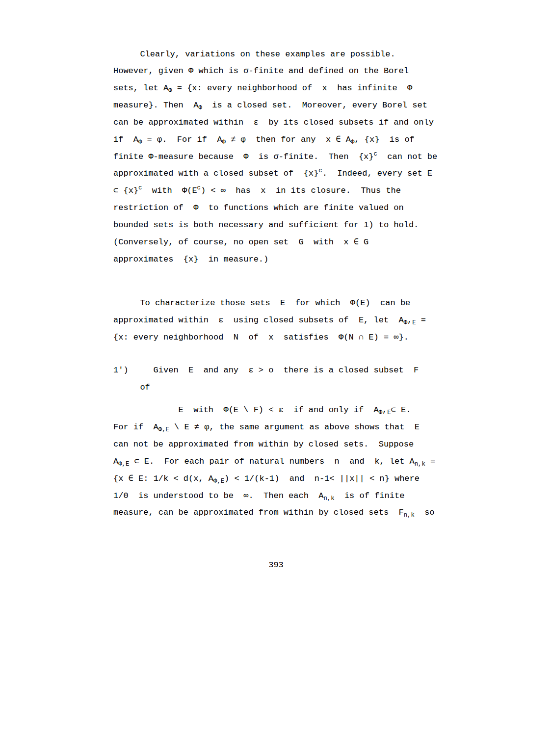Clearly, variations on these examples are possible. However, given Φ which is σ‑finite and defined on the Borel sets, let AΦ = {x: every neighborhood of x has infinite Φ measure}. Then AΦ is a closed set. Moreover, every Borel set can be approximated within ε by its closed subsets if and only if AΦ = φ. For if AΦ ≠ φ then for any x ∈ AΦ, {x} is of finite Φ‑measure because Φ is σ‑finite. Then {x}c can not be approximated with a closed subset of {x}c. Indeed, every set E ⊂ {x}c with Φ(Ec) < ∞ has x in its closure. Thus the restriction of Φ to functions which are finite valued on bounded sets is both necessary and sufficient for 1) to hold. (Conversely, of course, no open set G with x ∈ G approximates {x} in measure.)
To characterize those sets E for which Φ(E) can be approximated within ε using closed subsets of E, let AΦ,E = {x: every neighborhood N of x satisfies Φ(N ∩ E) = ∞}.
1') Given E and any ε > o there is a closed subset F of
E with Φ(E \ F) < ε if and only if AΦ,E⊂ E.
For if AΦ,E \ E ≠ φ, the same argument as above shows that E can not be approximated from within by closed sets. Suppose AΦ,E ⊂ E. For each pair of natural numbers n and k, let An,k = {x ∈ E: 1/k < d(x, AΦ,E) < 1/(k‑1) and n‑1< ||x|| < n} where 1/0 is understood to be ∞. Then each An,k is of finite measure, can be approximated from within by closed sets Fn,k so
393